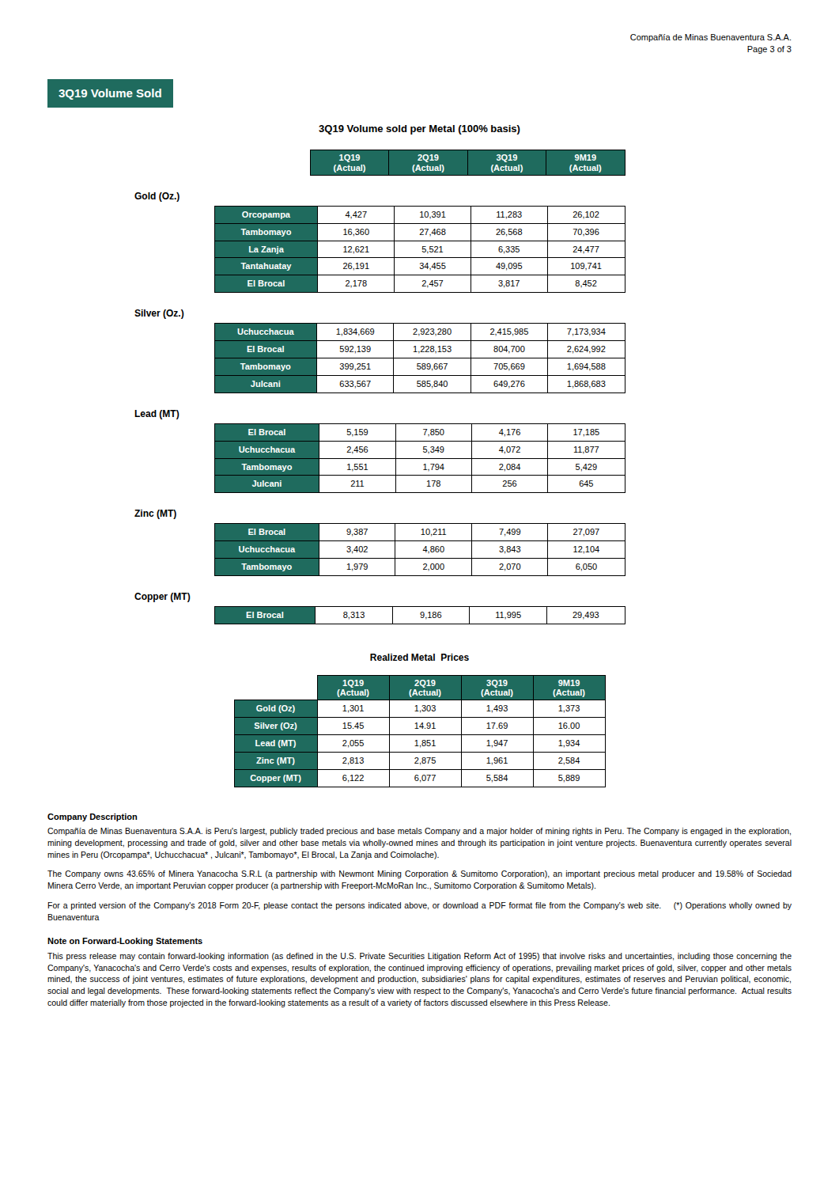Compañía de Minas Buenaventura S.A.A.
Page 3 of 3
3Q19 Volume Sold
3Q19 Volume sold per Metal (100% basis)
| | 1Q19 (Actual) | 2Q19 (Actual) | 3Q19 (Actual) | 9M19 (Actual) |
| --- | --- | --- | --- | --- |
Gold (Oz.)
| Orcopampa | 4,427 | 10,391 | 11,283 | 26,102 |
| Tambomayo | 16,360 | 27,468 | 26,568 | 70,396 |
| La Zanja | 12,621 | 5,521 | 6,335 | 24,477 |
| Tantahuatay | 26,191 | 34,455 | 49,095 | 109,741 |
| El Brocal | 2,178 | 2,457 | 3,817 | 8,452 |
Silver (Oz.)
| Uchucchacua | 1,834,669 | 2,923,280 | 2,415,985 | 7,173,934 |
| El Brocal | 592,139 | 1,228,153 | 804,700 | 2,624,992 |
| Tambomayo | 399,251 | 589,667 | 705,669 | 1,694,588 |
| Julcani | 633,567 | 585,840 | 649,276 | 1,868,683 |
Lead (MT)
| El Brocal | 5,159 | 7,850 | 4,176 | 17,185 |
| Uchucchacua | 2,456 | 5,349 | 4,072 | 11,877 |
| Tambomayo | 1,551 | 1,794 | 2,084 | 5,429 |
| Julcani | 211 | 178 | 256 | 645 |
Zinc (MT)
| El Brocal | 9,387 | 10,211 | 7,499 | 27,097 |
| Uchucchacua | 3,402 | 4,860 | 3,843 | 12,104 |
| Tambomayo | 1,979 | 2,000 | 2,070 | 6,050 |
Copper (MT)
| El Brocal | 8,313 | 9,186 | 11,995 | 29,493 |
Realized Metal Prices
| | 1Q19 (Actual) | 2Q19 (Actual) | 3Q19 (Actual) | 9M19 (Actual) |
| --- | --- | --- | --- | --- |
| Gold (Oz) | 1,301 | 1,303 | 1,493 | 1,373 |
| Silver (Oz) | 15.45 | 14.91 | 17.69 | 16.00 |
| Lead (MT) | 2,055 | 1,851 | 1,947 | 1,934 |
| Zinc (MT) | 2,813 | 2,875 | 1,961 | 2,584 |
| Copper (MT) | 6,122 | 6,077 | 5,584 | 5,889 |
Company Description
Compañía de Minas Buenaventura S.A.A. is Peru's largest, publicly traded precious and base metals Company and a major holder of mining rights in Peru. The Company is engaged in the exploration, mining development, processing and trade of gold, silver and other base metals via wholly-owned mines and through its participation in joint venture projects. Buenaventura currently operates several mines in Peru (Orcopampa*, Uchucchacua* , Julcani*, Tambomayo*, El Brocal, La Zanja and Coimolache).
The Company owns 43.65% of Minera Yanacocha S.R.L (a partnership with Newmont Mining Corporation & Sumitomo Corporation), an important precious metal producer and 19.58% of Sociedad Minera Cerro Verde, an important Peruvian copper producer (a partnership with Freeport-McMoRan Inc., Sumitomo Corporation & Sumitomo Metals).
For a printed version of the Company's 2018 Form 20-F, please contact the persons indicated above, or download a PDF format file from the Company's web site. (*) Operations wholly owned by Buenaventura
Note on Forward-Looking Statements
This press release may contain forward-looking information (as defined in the U.S. Private Securities Litigation Reform Act of 1995) that involve risks and uncertainties, including those concerning the Company's, Yanacocha's and Cerro Verde's costs and expenses, results of exploration, the continued improving efficiency of operations, prevailing market prices of gold, silver, copper and other metals mined, the success of joint ventures, estimates of future explorations, development and production, subsidiaries' plans for capital expenditures, estimates of reserves and Peruvian political, economic, social and legal developments. These forward-looking statements reflect the Company's view with respect to the Company's, Yanacocha's and Cerro Verde's future financial performance. Actual results could differ materially from those projected in the forward-looking statements as a result of a variety of factors discussed elsewhere in this Press Release.